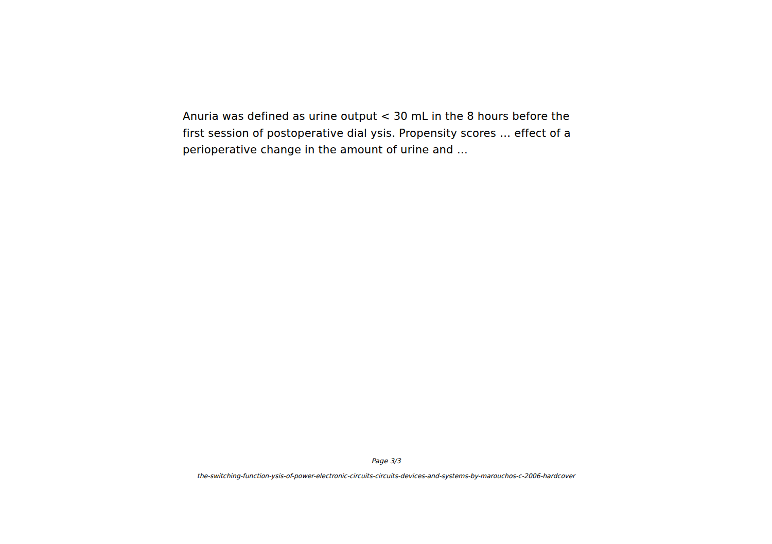Anuria was defined as urine output < 30 mL in the 8 hours before the first session of postoperative dial ysis. Propensity scores … effect of a perioperative change in the amount of urine and …
Page 3/3
the-switching-function-ysis-of-power-electronic-circuits-circuits-devices-and-systems-by-marouchos-c-2006-hardcover